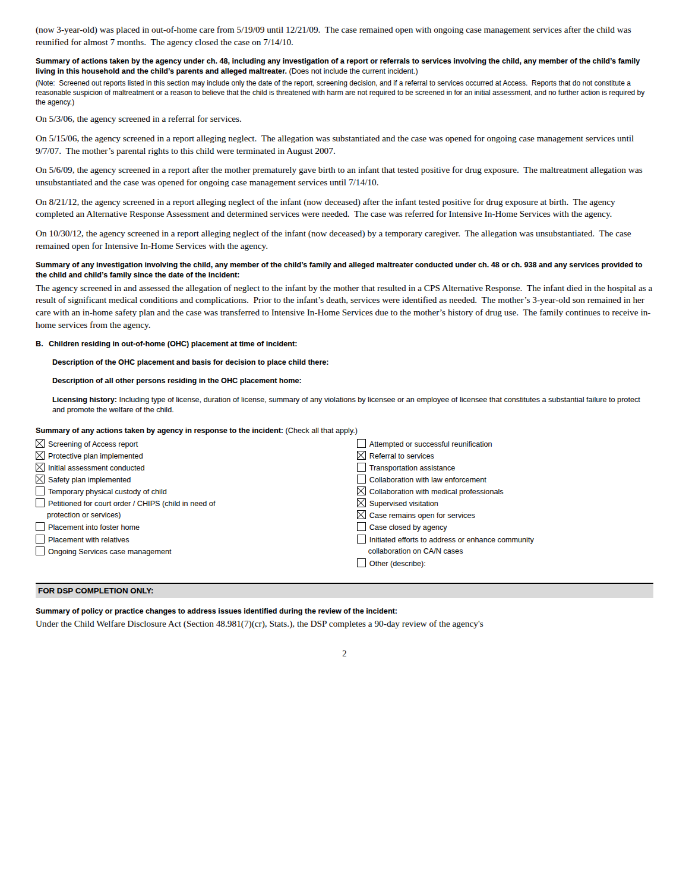(now 3-year-old) was placed in out-of-home care from 5/19/09 until 12/21/09. The case remained open with ongoing case management services after the child was reunified for almost 7 months. The agency closed the case on 7/14/10.
Summary of actions taken by the agency under ch. 48, including any investigation of a report or referrals to services involving the child, any member of the child’s family living in this household and the child’s parents and alleged maltreater. (Does not include the current incident.)
(Note: Screened out reports listed in this section may include only the date of the report, screening decision, and if a referral to services occurred at Access. Reports that do not constitute a reasonable suspicion of maltreatment or a reason to believe that the child is threatened with harm are not required to be screened in for an initial assessment, and no further action is required by the agency.)
On 5/3/06, the agency screened in a referral for services.
On 5/15/06, the agency screened in a report alleging neglect. The allegation was substantiated and the case was opened for ongoing case management services until 9/7/07. The mother’s parental rights to this child were terminated in August 2007.
On 5/6/09, the agency screened in a report after the mother prematurely gave birth to an infant that tested positive for drug exposure. The maltreatment allegation was unsubstantiated and the case was opened for ongoing case management services until 7/14/10.
On 8/21/12, the agency screened in a report alleging neglect of the infant (now deceased) after the infant tested positive for drug exposure at birth. The agency completed an Alternative Response Assessment and determined services were needed. The case was referred for Intensive In-Home Services with the agency.
On 10/30/12, the agency screened in a report alleging neglect of the infant (now deceased) by a temporary caregiver. The allegation was unsubstantiated. The case remained open for Intensive In-Home Services with the agency.
Summary of any investigation involving the child, any member of the child’s family and alleged maltreater conducted under ch. 48 or ch. 938 and any services provided to the child and child’s family since the date of the incident:
The agency screened in and assessed the allegation of neglect to the infant by the mother that resulted in a CPS Alternative Response. The infant died in the hospital as a result of significant medical conditions and complications. Prior to the infant’s death, services were identified as needed. The mother’s 3-year-old son remained in her care with an in-home safety plan and the case was transferred to Intensive In-Home Services due to the mother’s history of drug use. The family continues to receive in-home services from the agency.
B. Children residing in out-of-home (OHC) placement at time of incident:
Description of the OHC placement and basis for decision to place child there:
Description of all other persons residing in the OHC placement home:
Licensing history: Including type of license, duration of license, summary of any violations by licensee or an employee of licensee that constitutes a substantial failure to protect and promote the welfare of the child.
Summary of any actions taken by agency in response to the incident: (Check all that apply.)
| Screening of Access report | Attempted or successful reunification |
| Protective plan implemented | Referral to services |
| Initial assessment conducted | Transportation assistance |
| Safety plan implemented | Collaboration with law enforcement |
| Temporary physical custody of child | Collaboration with medical professionals |
| Petitioned for court order / CHIPS (child in need of | Supervised visitation |
| protection or services) | Case remains open for services |
| Placement into foster home | Case closed by agency |
| Placement with relatives | Initiated efforts to address or enhance community |
| Ongoing Services case management | collaboration on CA/N cases |
| | Other (describe): |
FOR DSP COMPLETION ONLY:
Summary of policy or practice changes to address issues identified during the review of the incident:
Under the Child Welfare Disclosure Act (Section 48.981(7)(cr), Stats.), the DSP completes a 90-day review of the agency's
2